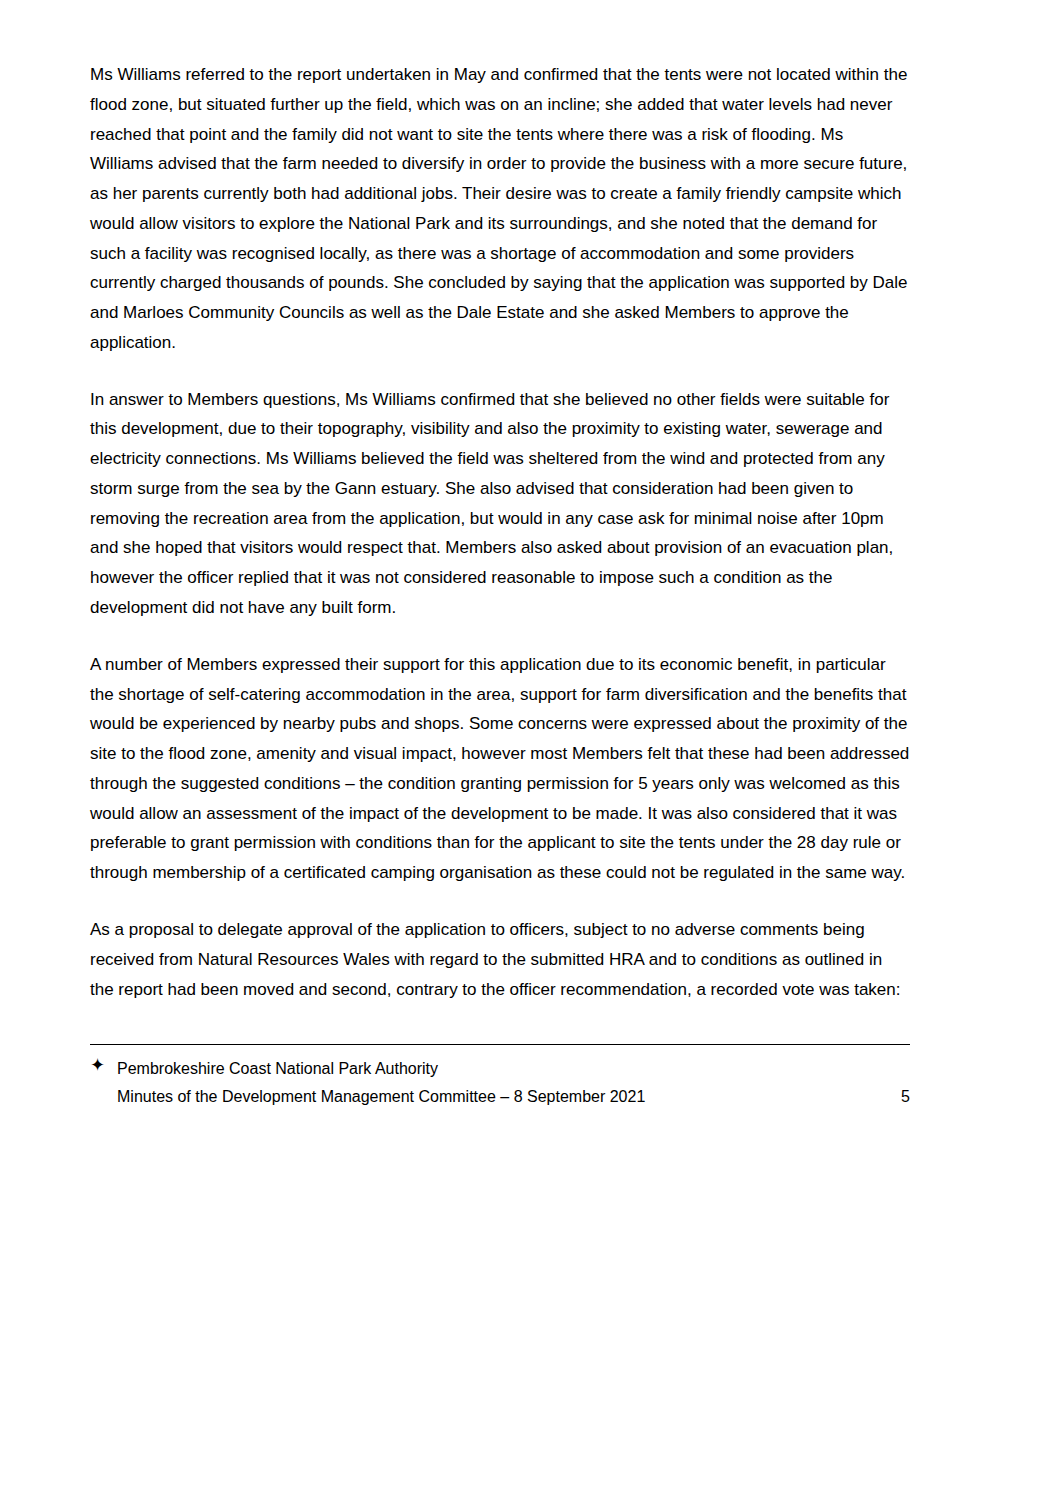Ms Williams referred to the report undertaken in May and confirmed that the tents were not located within the flood zone, but situated further up the field, which was on an incline; she added that water levels had never reached that point and the family did not want to site the tents where there was a risk of flooding. Ms Williams advised that the farm needed to diversify in order to provide the business with a more secure future, as her parents currently both had additional jobs. Their desire was to create a family friendly campsite which would allow visitors to explore the National Park and its surroundings, and she noted that the demand for such a facility was recognised locally, as there was a shortage of accommodation and some providers currently charged thousands of pounds. She concluded by saying that the application was supported by Dale and Marloes Community Councils as well as the Dale Estate and she asked Members to approve the application.
In answer to Members questions, Ms Williams confirmed that she believed no other fields were suitable for this development, due to their topography, visibility and also the proximity to existing water, sewerage and electricity connections. Ms Williams believed the field was sheltered from the wind and protected from any storm surge from the sea by the Gann estuary. She also advised that consideration had been given to removing the recreation area from the application, but would in any case ask for minimal noise after 10pm and she hoped that visitors would respect that. Members also asked about provision of an evacuation plan, however the officer replied that it was not considered reasonable to impose such a condition as the development did not have any built form.
A number of Members expressed their support for this application due to its economic benefit, in particular the shortage of self-catering accommodation in the area, support for farm diversification and the benefits that would be experienced by nearby pubs and shops. Some concerns were expressed about the proximity of the site to the flood zone, amenity and visual impact, however most Members felt that these had been addressed through the suggested conditions – the condition granting permission for 5 years only was welcomed as this would allow an assessment of the impact of the development to be made. It was also considered that it was preferable to grant permission with conditions than for the applicant to site the tents under the 28 day rule or through membership of a certificated camping organisation as these could not be regulated in the same way.
As a proposal to delegate approval of the application to officers, subject to no adverse comments being received from Natural Resources Wales with regard to the submitted HRA and to conditions as outlined in the report had been moved and second, contrary to the officer recommendation, a recorded vote was taken:
✦
Pembrokeshire Coast National Park Authority
Minutes of the Development Management Committee – 8 September 2021 5